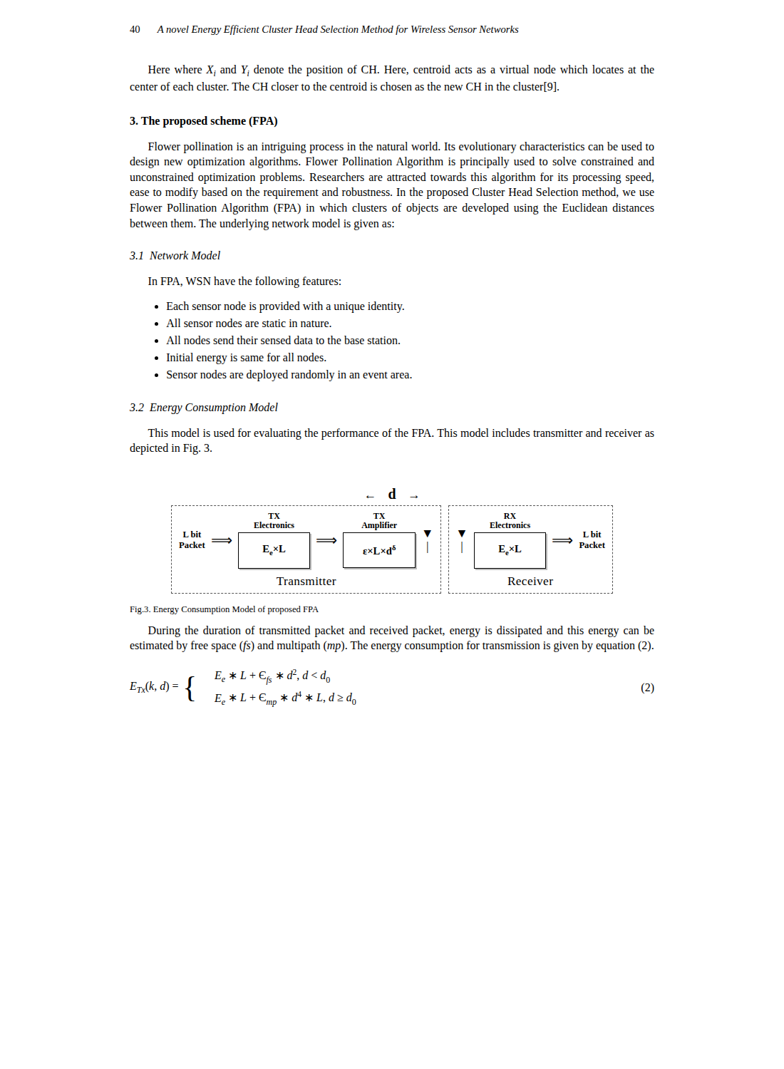40 A novel Energy Efficient Cluster Head Selection Method for Wireless Sensor Networks
Here where Xi and Yi denote the position of CH. Here, centroid acts as a virtual node which locates at the center of each cluster. The CH closer to the centroid is chosen as the new CH in the cluster[9].
3. The proposed scheme (FPA)
Flower pollination is an intriguing process in the natural world. Its evolutionary characteristics can be used to design new optimization algorithms. Flower Pollination Algorithm is principally used to solve constrained and unconstrained optimization problems. Researchers are attracted towards this algorithm for its processing speed, ease to modify based on the requirement and robustness. In the proposed Cluster Head Selection method, we use Flower Pollination Algorithm (FPA) in which clusters of objects are developed using the Euclidean distances between them. The underlying network model is given as:
3.1 Network Model
In FPA, WSN have the following features:
Each sensor node is provided with a unique identity.
All sensor nodes are static in nature.
All nodes send their sensed data to the base station.
Initial energy is same for all nodes.
Sensor nodes are deployed randomly in an event area.
3.2 Energy Consumption Model
This model is used for evaluating the performance of the FPA. This model includes transmitter and receiver as depicted in Fig. 3.
← d →
L bit
Packet
⟹
TX
Electronics
Ee×L
⟹
TX
Amplifier
ε×L×dδ
▼
|
Transmitter
▼
|
RX
Electronics
Ee×L
⟹
L bit
Packet
Receiver
Fig.3. Energy Consumption Model of proposed FPA
During the duration of transmitted packet and received packet, energy is dissipated and this energy can be estimated by free space (fs) and multipath (mp). The energy consumption for transmission is given by equation (2).
ETx(k, d) = {
Ee ∗ L + Єfs ∗ d2, d < d0
Ee ∗ L + Єmp ∗ d4 ∗ L, d ≥ d0
(2)